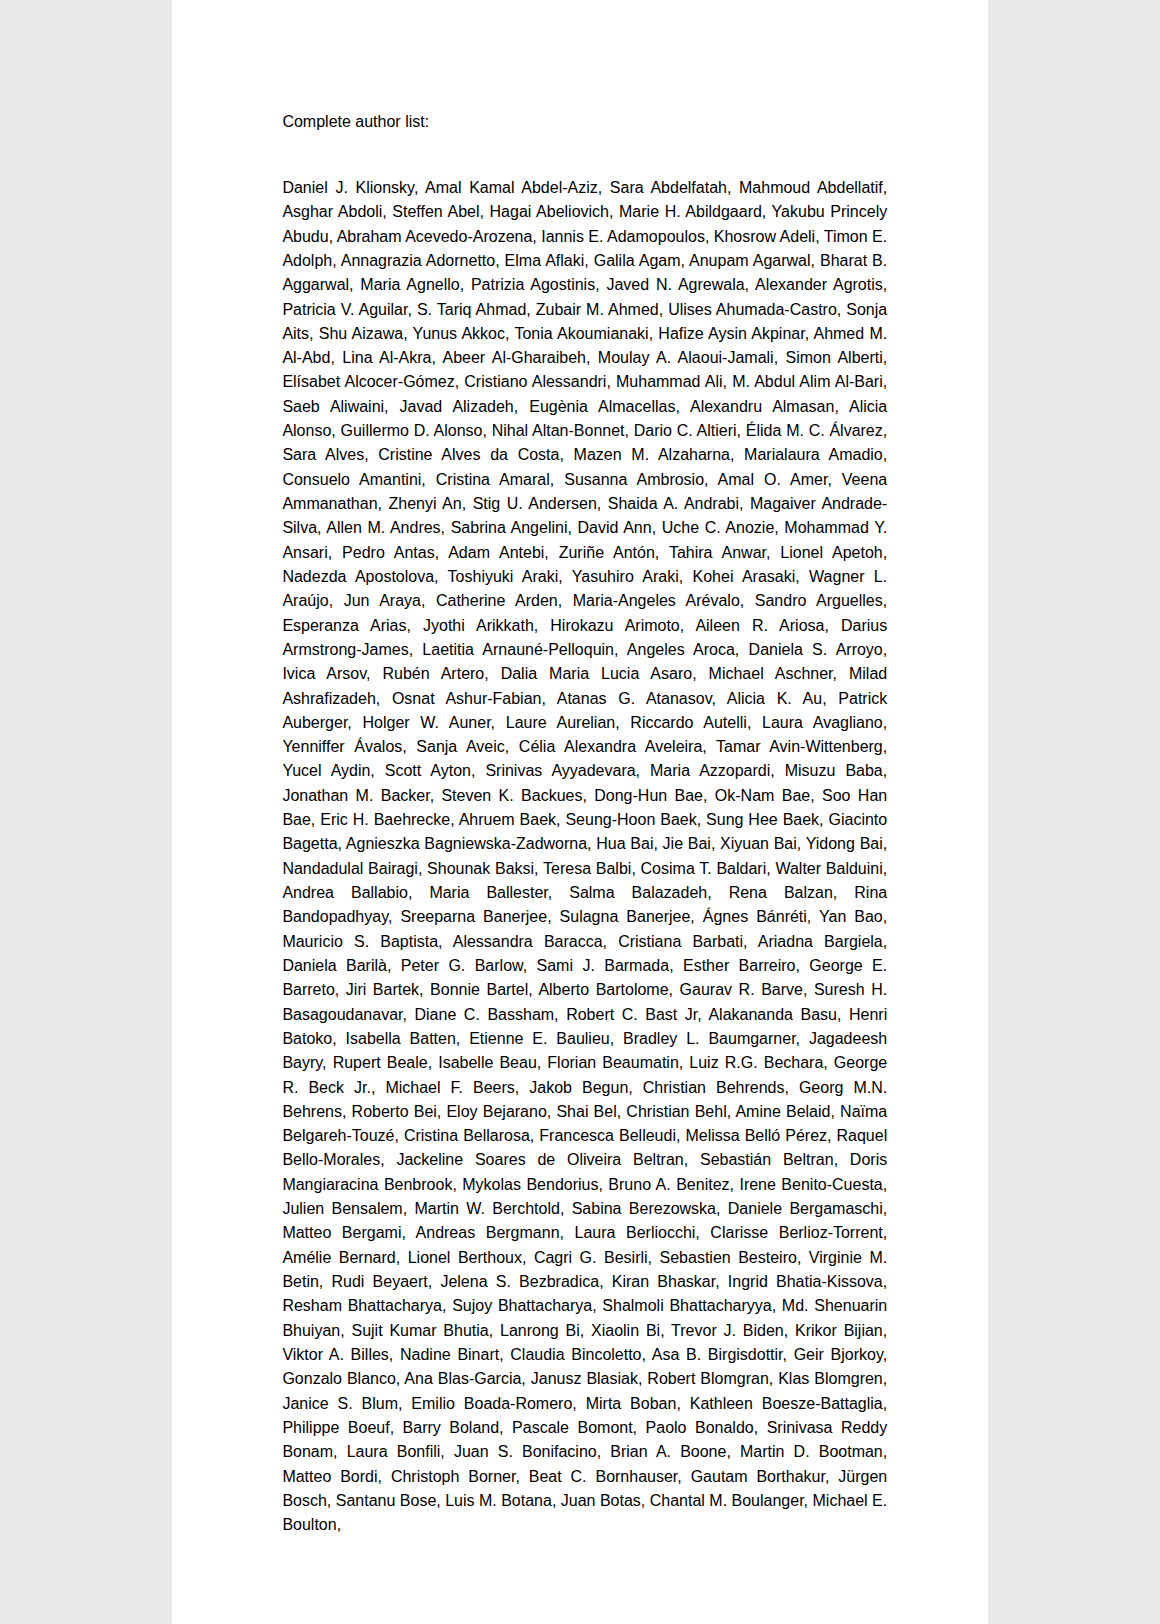Complete author list:
Daniel J. Klionsky, Amal Kamal Abdel-Aziz, Sara Abdelfatah, Mahmoud Abdellatif, Asghar Abdoli, Steffen Abel, Hagai Abeliovich, Marie H. Abildgaard, Yakubu Princely Abudu, Abraham Acevedo-Arozena, Iannis E. Adamopoulos, Khosrow Adeli, Timon E. Adolph, Annagrazia Adornetto, Elma Aflaki, Galila Agam, Anupam Agarwal, Bharat B. Aggarwal, Maria Agnello, Patrizia Agostinis, Javed N. Agrewala, Alexander Agrotis, Patricia V. Aguilar, S. Tariq Ahmad, Zubair M. Ahmed, Ulises Ahumada-Castro, Sonja Aits, Shu Aizawa, Yunus Akkoc, Tonia Akoumianaki, Hafize Aysin Akpinar, Ahmed M. Al-Abd, Lina Al-Akra, Abeer Al-Gharaibeh, Moulay A. Alaoui-Jamali, Simon Alberti, Elísabet Alcocer-Gómez, Cristiano Alessandri, Muhammad Ali, M. Abdul Alim Al-Bari, Saeb Aliwaini, Javad Alizadeh, Eugènia Almacellas, Alexandru Almasan, Alicia Alonso, Guillermo D. Alonso, Nihal Altan-Bonnet, Dario C. Altieri, Élida M. C. Álvarez, Sara Alves, Cristine Alves da Costa, Mazen M. Alzaharna, Marialaura Amadio, Consuelo Amantini, Cristina Amaral, Susanna Ambrosio, Amal O. Amer, Veena Ammanathan, Zhenyi An, Stig U. Andersen, Shaida A. Andrabi, Magaiver Andrade-Silva, Allen M. Andres, Sabrina Angelini, David Ann, Uche C. Anozie, Mohammad Y. Ansari, Pedro Antas, Adam Antebi, Zuriñe Antón, Tahira Anwar, Lionel Apetoh, Nadezda Apostolova, Toshiyuki Araki, Yasuhiro Araki, Kohei Arasaki, Wagner L. Araújo, Jun Araya, Catherine Arden, Maria-Angeles Arévalo, Sandro Arguelles, Esperanza Arias, Jyothi Arikkath, Hirokazu Arimoto, Aileen R. Ariosa, Darius Armstrong-James, Laetitia Arnauné-Pelloquin, Angeles Aroca, Daniela S. Arroyo, Ivica Arsov, Rubén Artero, Dalia Maria Lucia Asaro, Michael Aschner, Milad Ashrafizadeh, Osnat Ashur-Fabian, Atanas G. Atanasov, Alicia K. Au, Patrick Auberger, Holger W. Auner, Laure Aurelian, Riccardo Autelli, Laura Avagliano, Yenniffer Ávalos, Sanja Aveic, Célia Alexandra Aveleira, Tamar Avin-Wittenberg, Yucel Aydin, Scott Ayton, Srinivas Ayyadevara, Maria Azzopardi, Misuzu Baba, Jonathan M. Backer, Steven K. Backues, Dong-Hun Bae, Ok-Nam Bae, Soo Han Bae, Eric H. Baehrecke, Ahruem Baek, Seung-Hoon Baek, Sung Hee Baek, Giacinto Bagetta, Agnieszka Bagniewska-Zadworna, Hua Bai, Jie Bai, Xiyuan Bai, Yidong Bai, Nandadulal Bairagi, Shounak Baksi, Teresa Balbi, Cosima T. Baldari, Walter Balduini, Andrea Ballabio, Maria Ballester, Salma Balazadeh, Rena Balzan, Rina Bandopadhyay, Sreeparna Banerjee, Sulagna Banerjee, Ágnes Bánréti, Yan Bao, Mauricio S. Baptista, Alessandra Baracca, Cristiana Barbati, Ariadna Bargiela, Daniela Barilà, Peter G. Barlow, Sami J. Barmada, Esther Barreiro, George E. Barreto, Jiri Bartek, Bonnie Bartel, Alberto Bartolome, Gaurav R. Barve, Suresh H. Basagoudanavar, Diane C. Bassham, Robert C. Bast Jr, Alakananda Basu, Henri Batoko, Isabella Batten, Etienne E. Baulieu, Bradley L. Baumgarner, Jagadeesh Bayry, Rupert Beale, Isabelle Beau, Florian Beaumatin, Luiz R.G. Bechara, George R. Beck Jr., Michael F. Beers, Jakob Begun, Christian Behrends, Georg M.N. Behrens, Roberto Bei, Eloy Bejarano, Shai Bel, Christian Behl, Amine Belaid, Naïma Belgareh-Touzé, Cristina Bellarosa, Francesca Belleudi, Melissa Belló Pérez, Raquel Bello-Morales, Jackeline Soares de Oliveira Beltran, Sebastián Beltran, Doris Mangiaracina Benbrook, Mykolas Bendorius, Bruno A. Benitez, Irene Benito-Cuesta, Julien Bensalem, Martin W. Berchtold, Sabina Berezowska, Daniele Bergamaschi, Matteo Bergami, Andreas Bergmann, Laura Berliocchi, Clarisse Berlioz-Torrent, Amélie Bernard, Lionel Berthoux, Cagri G. Besirli, Sebastien Besteiro, Virginie M. Betin, Rudi Beyaert, Jelena S. Bezbradica, Kiran Bhaskar, Ingrid Bhatia-Kissova, Resham Bhattacharya, Sujoy Bhattacharya, Shalmoli Bhattacharyya, Md. Shenuarin Bhuiyan, Sujit Kumar Bhutia, Lanrong Bi, Xiaolin Bi, Trevor J. Biden, Krikor Bijian, Viktor A. Billes, Nadine Binart, Claudia Bincoletto, Asa B. Birgisdottir, Geir Bjorkoy, Gonzalo Blanco, Ana Blas-Garcia, Janusz Blasiak, Robert Blomgran, Klas Blomgren, Janice S. Blum, Emilio Boada-Romero, Mirta Boban, Kathleen Boesze-Battaglia, Philippe Boeuf, Barry Boland, Pascale Bomont, Paolo Bonaldo, Srinivasa Reddy Bonam, Laura Bonfili, Juan S. Bonifacino, Brian A. Boone, Martin D. Bootman, Matteo Bordi, Christoph Borner, Beat C. Bornhauser, Gautam Borthakur, Jürgen Bosch, Santanu Bose, Luis M. Botana, Juan Botas, Chantal M. Boulanger, Michael E. Boulton,